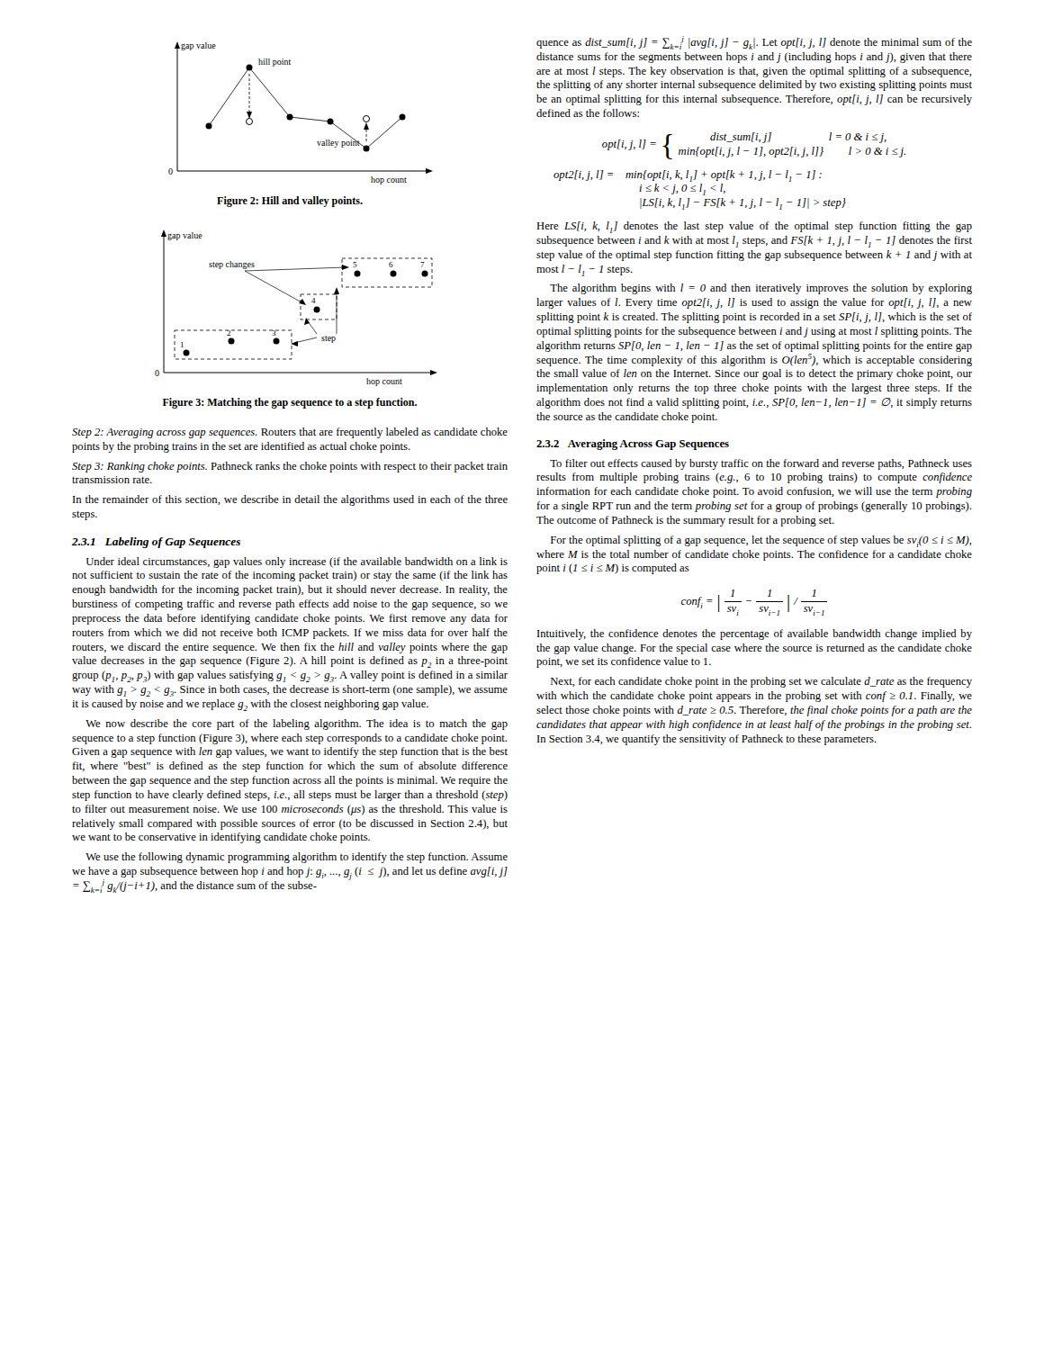gap value hop count 0 hill point valley point
Figure 2: Hill and valley points.
gap value hop count 0 1 2 3 4 5 6 7 step changes step
Figure 3: Matching the gap sequence to a step function.
Step 2: Averaging across gap sequences. Routers that are frequently labeled as candidate choke points by the probing trains in the set are identified as actual choke points.
Step 3: Ranking choke points. Pathneck ranks the choke points with respect to their packet train transmission rate.
In the remainder of this section, we describe in detail the algorithms used in each of the three steps.
2.3.1 Labeling of Gap Sequences
Under ideal circumstances, gap values only increase (if the available bandwidth on a link is not sufficient to sustain the rate of the incoming packet train) or stay the same (if the link has enough bandwidth for the incoming packet train), but it should never decrease. In reality, the burstiness of competing traffic and reverse path effects add noise to the gap sequence, so we preprocess the data before identifying candidate choke points. We first remove any data for routers from which we did not receive both ICMP packets. If we miss data for over half the routers, we discard the entire sequence. We then fix the hill and valley points where the gap value decreases in the gap sequence (Figure 2). A hill point is defined as p2 in a three-point group (p1, p2, p3) with gap values satisfying g1 < g2 > g3. A valley point is defined in a similar way with g1 > g2 < g3. Since in both cases, the decrease is short-term (one sample), we assume it is caused by noise and we replace g2 with the closest neighboring gap value.
We now describe the core part of the labeling algorithm. The idea is to match the gap sequence to a step function (Figure 3), where each step corresponds to a candidate choke point. Given a gap sequence with len gap values, we want to identify the step function that is the best fit, where "best" is defined as the step function for which the sum of absolute difference between the gap sequence and the step function across all the points is minimal. We require the step function to have clearly defined steps, i.e., all steps must be larger than a threshold (step) to filter out measurement noise. We use 100 microseconds (μs) as the threshold. This value is relatively small compared with possible sources of error (to be discussed in Section 2.4), but we want to be conservative in identifying candidate choke points.
We use the following dynamic programming algorithm to identify the step function. Assume we have a gap subsequence between hop i and hop j: gi, ..., gj (i ≤ j), and let us define avg[i, j] = ∑k=ij gk/(j−i+1), and the distance sum of the subse-
quence as dist_sum[i, j] = ∑k=ij |avg[i, j] − gk|. Let opt[i, j, l] denote the minimal sum of the distance sums for the segments between hops i and j (including hops i and j), given that there are at most l steps. The key observation is that, given the optimal splitting of a subsequence, the splitting of any shorter internal subsequence delimited by two existing splitting points must be an optimal splitting for this internal subsequence. Therefore, opt[i, j, l] can be recursively defined as the follows:
opt[i, j, l] = { dist_sum[i, j] l = 0 & i ≤ j, min{opt[i, j, l − 1], opt2[i, j, l]}l > 0 & i ≤ j.
opt2[i, j, l] = min{opt[i, k, l1] + opt[k + 1, j, l − l1 − 1] :
i ≤ k < j, 0 ≤ l1 < l,
|LS[i, k, l1] − FS[k + 1, j, l − l1 − 1]| > step}
Here LS[i, k, l1] denotes the last step value of the optimal step function fitting the gap subsequence between i and k with at most l1 steps, and FS[k + 1, j, l − l1 − 1] denotes the first step value of the optimal step function fitting the gap subsequence between k + 1 and j with at most l − l1 − 1 steps.
The algorithm begins with l = 0 and then iteratively improves the solution by exploring larger values of l. Every time opt2[i, j, l] is used to assign the value for opt[i, j, l], a new splitting point k is created. The splitting point is recorded in a set SP[i, j, l], which is the set of optimal splitting points for the subsequence between i and j using at most l splitting points. The algorithm returns SP[0, len − 1, len − 1] as the set of optimal splitting points for the entire gap sequence. The time complexity of this algorithm is O(len5), which is acceptable considering the small value of len on the Internet. Since our goal is to detect the primary choke point, our implementation only returns the top three choke points with the largest three steps. If the algorithm does not find a valid splitting point, i.e., SP[0, len−1, len−1] = ∅, it simply returns the source as the candidate choke point.
2.3.2 Averaging Across Gap Sequences
To filter out effects caused by bursty traffic on the forward and reverse paths, Pathneck uses results from multiple probing trains (e.g., 6 to 10 probing trains) to compute confidence information for each candidate choke point. To avoid confusion, we will use the term probing for a single RPT run and the term probing set for a group of probings (generally 10 probings). The outcome of Pathneck is the summary result for a probing set.
For the optimal splitting of a gap sequence, let the sequence of step values be svi(0 ≤ i ≤ M), where M is the total number of candidate choke points. The confidence for a candidate choke point i (1 ≤ i ≤ M) is computed as
confi = | 1 svi − 1 svi−1 | / 1 svi−1
Intuitively, the confidence denotes the percentage of available bandwidth change implied by the gap value change. For the special case where the source is returned as the candidate choke point, we set its confidence value to 1.
Next, for each candidate choke point in the probing set we calculate d_rate as the frequency with which the candidate choke point appears in the probing set with conf ≥ 0.1. Finally, we select those choke points with d_rate ≥ 0.5. Therefore, the final choke points for a path are the candidates that appear with high confidence in at least half of the probings in the probing set. In Section 3.4, we quantify the sensitivity of Pathneck to these parameters.